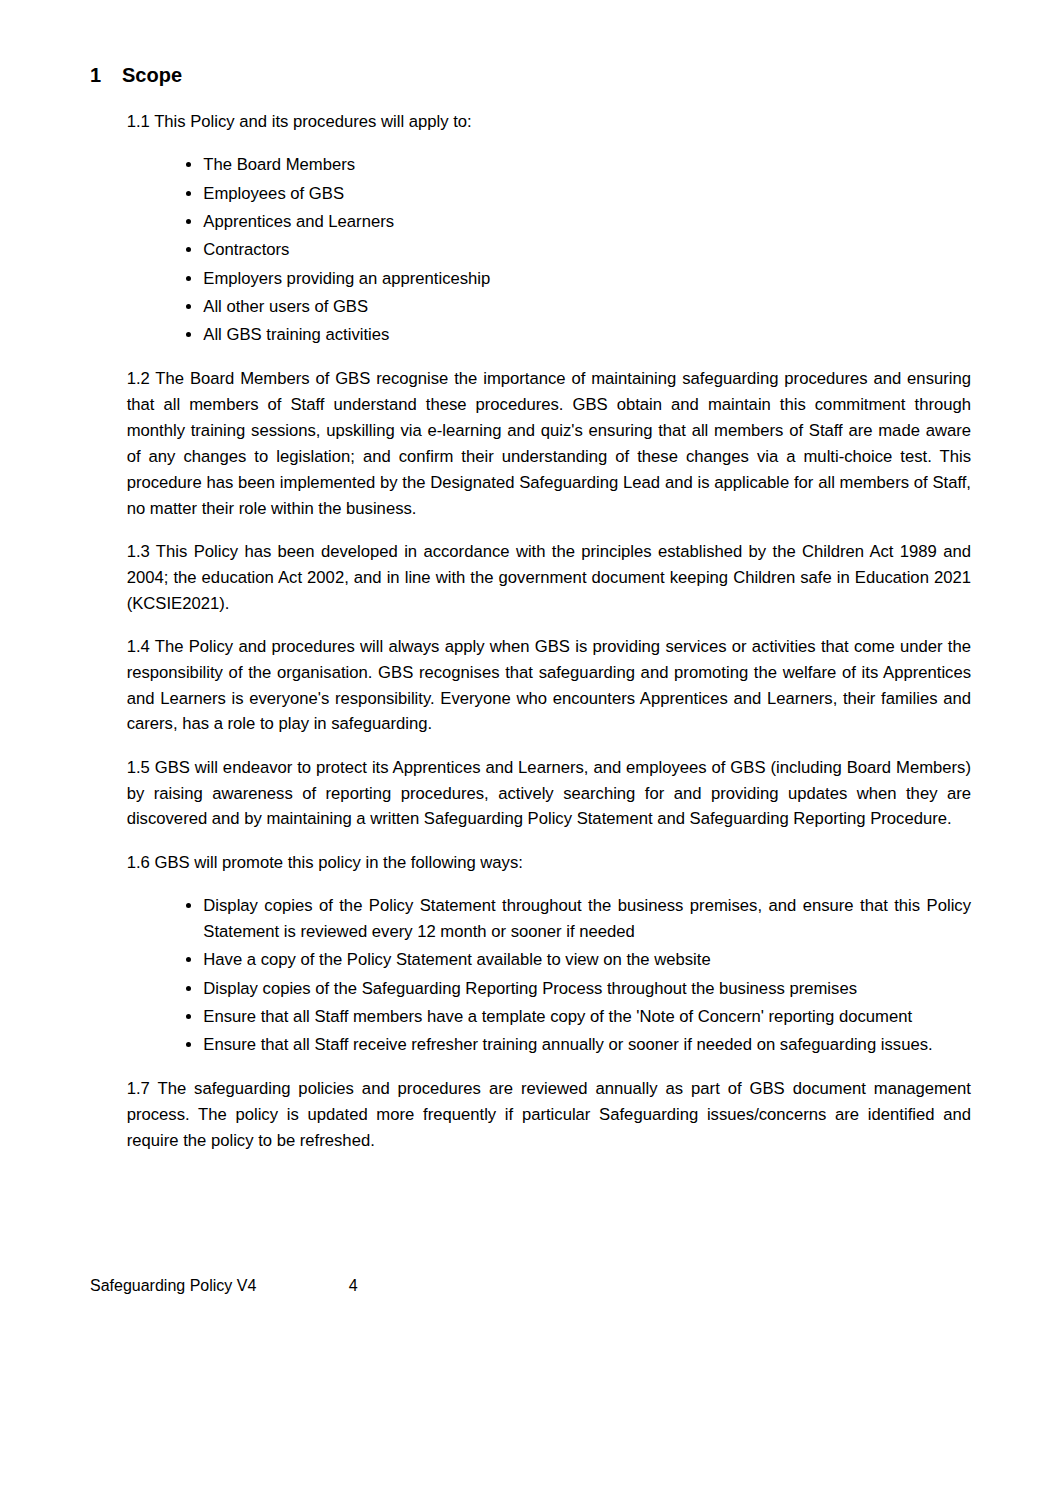1 Scope
1.1 This Policy and its procedures will apply to:
The Board Members
Employees of GBS
Apprentices and Learners
Contractors
Employers providing an apprenticeship
All other users of GBS
All GBS training activities
1.2 The Board Members of GBS recognise the importance of maintaining safeguarding procedures and ensuring that all members of Staff understand these procedures. GBS obtain and maintain this commitment through monthly training sessions, upskilling via e-learning and quiz's ensuring that all members of Staff are made aware of any changes to legislation; and confirm their understanding of these changes via a multi-choice test. This procedure has been implemented by the Designated Safeguarding Lead and is applicable for all members of Staff, no matter their role within the business.
1.3 This Policy has been developed in accordance with the principles established by the Children Act 1989 and 2004; the education Act 2002, and in line with the government document keeping Children safe in Education 2021 (KCSIE2021).
1.4 The Policy and procedures will always apply when GBS is providing services or activities that come under the responsibility of the organisation. GBS recognises that safeguarding and promoting the welfare of its Apprentices and Learners is everyone's responsibility. Everyone who encounters Apprentices and Learners, their families and carers, has a role to play in safeguarding.
1.5 GBS will endeavor to protect its Apprentices and Learners, and employees of GBS (including Board Members) by raising awareness of reporting procedures, actively searching for and providing updates when they are discovered and by maintaining a written Safeguarding Policy Statement and Safeguarding Reporting Procedure.
1.6 GBS will promote this policy in the following ways:
Display copies of the Policy Statement throughout the business premises, and ensure that this Policy Statement is reviewed every 12 month or sooner if needed
Have a copy of the Policy Statement available to view on the website
Display copies of the Safeguarding Reporting Process throughout the business premises
Ensure that all Staff members have a template copy of the 'Note of Concern' reporting document
Ensure that all Staff receive refresher training annually or sooner if needed on safeguarding issues.
1.7 The safeguarding policies and procedures are reviewed annually as part of GBS document management process. The policy is updated more frequently if particular Safeguarding issues/concerns are identified and require the policy to be refreshed.
Safeguarding Policy V4 4